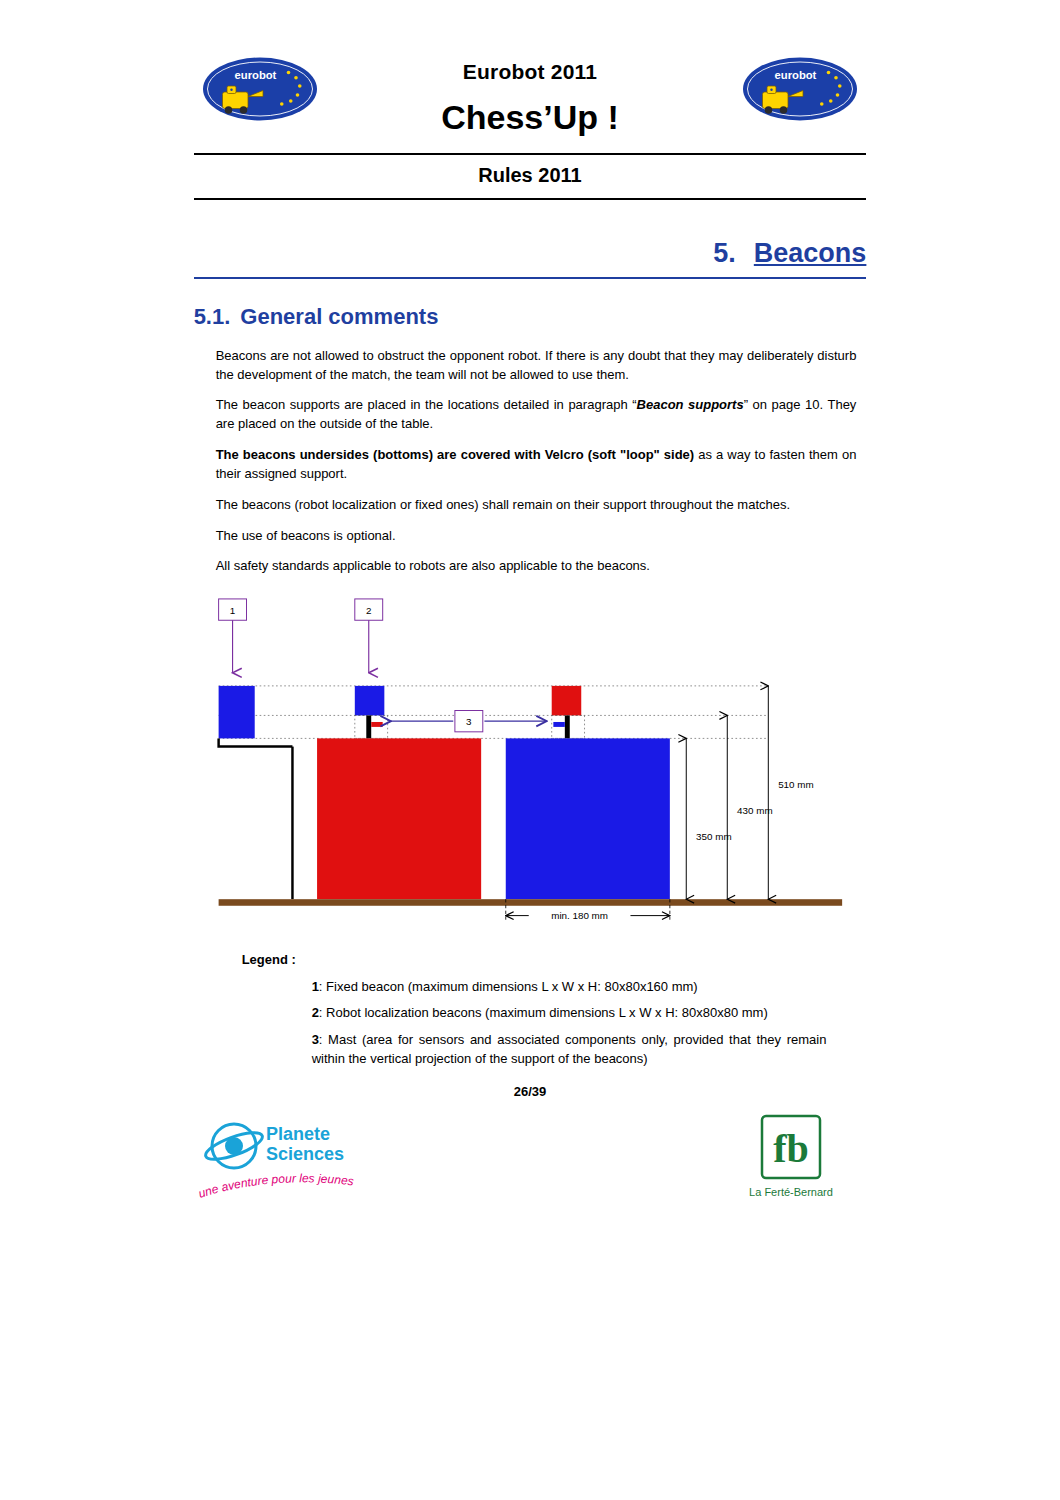eurobot
eurobot
Eurobot 2011
Chess’Up !
Rules 2011
5. Beacons
5.1. General comments
Beacons are not allowed to obstruct the opponent robot. If there is any doubt that they may deliberately disturb the development of the match, the team will not be allowed to use them.
The beacon supports are placed in the locations detailed in paragraph “Beacon supports” on page 10. They are placed on the outside of the table.
The beacons undersides (bottoms) are covered with Velcro (soft "loop" side) as a way to fasten them on their assigned support.
The beacons (robot localization or fixed ones) shall remain on their support throughout the matches.
The use of beacons is optional.
All safety standards applicable to robots are also applicable to the beacons.
1 2 3 350 mm 430 mm 510 mm min. 180 mm
Legend :
1: Fixed beacon (maximum dimensions L x W x H: 80x80x160 mm)
2: Robot localization beacons (maximum dimensions L x W x H: 80x80x80 mm)
3: Mast (area for sensors and associated components only, provided that they remain within the vertical projection of the support of the beacons)
26/39
Planete Sciences une aventure pour les jeunes
fb La Ferté-Bernard